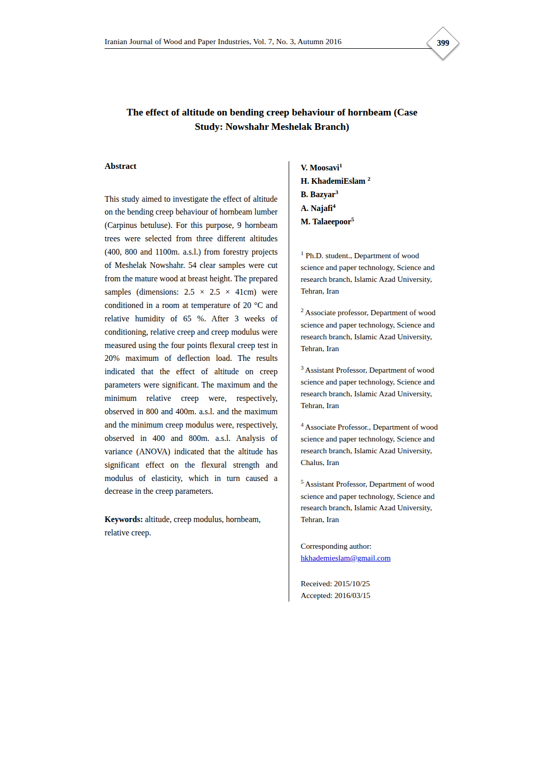399
Iranian Journal of Wood and Paper Industries, Vol. 7, No. 3, Autumn 2016
The effect of altitude on bending creep behaviour of hornbeam (Case Study: Nowshahr Meshelak Branch)
Abstract
This study aimed to investigate the effect of altitude on the bending creep behaviour of hornbeam lumber (Carpinus betuluse). For this purpose, 9 hornbeam trees were selected from three different altitudes (400, 800 and 1100m. a.s.l.) from forestry projects of Meshelak Nowshahr. 54 clear samples were cut from the mature wood at breast height. The prepared samples (dimensions: 2.5 × 2.5 × 41cm) were conditioned in a room at temperature of 20 °C and relative humidity of 65 %. After 3 weeks of conditioning, relative creep and creep modulus were measured using the four points flexural creep test in 20% maximum of deflection load. The results indicated that the effect of altitude on creep parameters were significant. The maximum and the minimum relative creep were, respectively, observed in 800 and 400m. a.s.l. and the maximum and the minimum creep modulus were, respectively, observed in 400 and 800m. a.s.l. Analysis of variance (ANOVA) indicated that the altitude has significant effect on the flexural strength and modulus of elasticity, which in turn caused a decrease in the creep parameters.
Keywords: altitude, creep modulus, hornbeam, relative creep.
V. Moosavi1
H. KhademiEslam 2
B. Bazyar3
A. Najafi4
M. Talaeepoor5
1 Ph.D. student., Department of wood science and paper technology, Science and research branch, Islamic Azad University, Tehran, Iran
2 Associate professor, Department of wood science and paper technology, Science and research branch, Islamic Azad University, Tehran, Iran
3 Assistant Professor, Department of wood science and paper technology, Science and research branch, Islamic Azad University, Tehran, Iran
4 Associate Professor., Department of wood science and paper technology, Science and research branch, Islamic Azad University, Chalus, Iran
5 Assistant Professor, Department of wood science and paper technology, Science and research branch, Islamic Azad University, Tehran, Iran
Corresponding author:
hkhademieslam@gmail.com
Received: 2015/10/25
Accepted: 2016/03/15